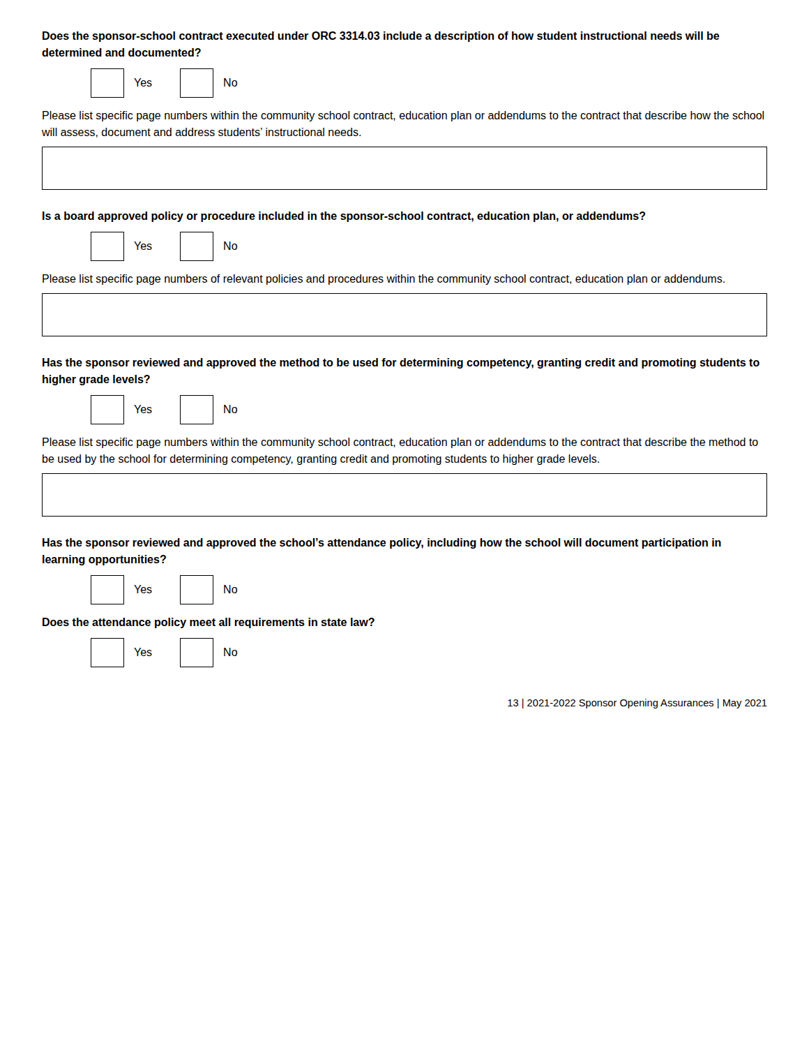Does the sponsor-school contract executed under ORC 3314.03 include a description of how student instructional needs will be determined and documented?
Yes No
Please list specific page numbers within the community school contract, education plan or addendums to the contract that describe how the school will assess, document and address students’ instructional needs.
Is a board approved policy or procedure included in the sponsor-school contract, education plan, or addendums?
Yes No
Please list specific page numbers of relevant policies and procedures within the community school contract, education plan or addendums.
Has the sponsor reviewed and approved the method to be used for determining competency, granting credit and promoting students to higher grade levels?
Yes No
Please list specific page numbers within the community school contract, education plan or addendums to the contract that describe the method to be used by the school for determining competency, granting credit and promoting students to higher grade levels.
Has the sponsor reviewed and approved the school’s attendance policy, including how the school will document participation in learning opportunities?
Yes No
Does the attendance policy meet all requirements in state law?
Yes No
13 | 2021-2022 Sponsor Opening Assurances | May 2021